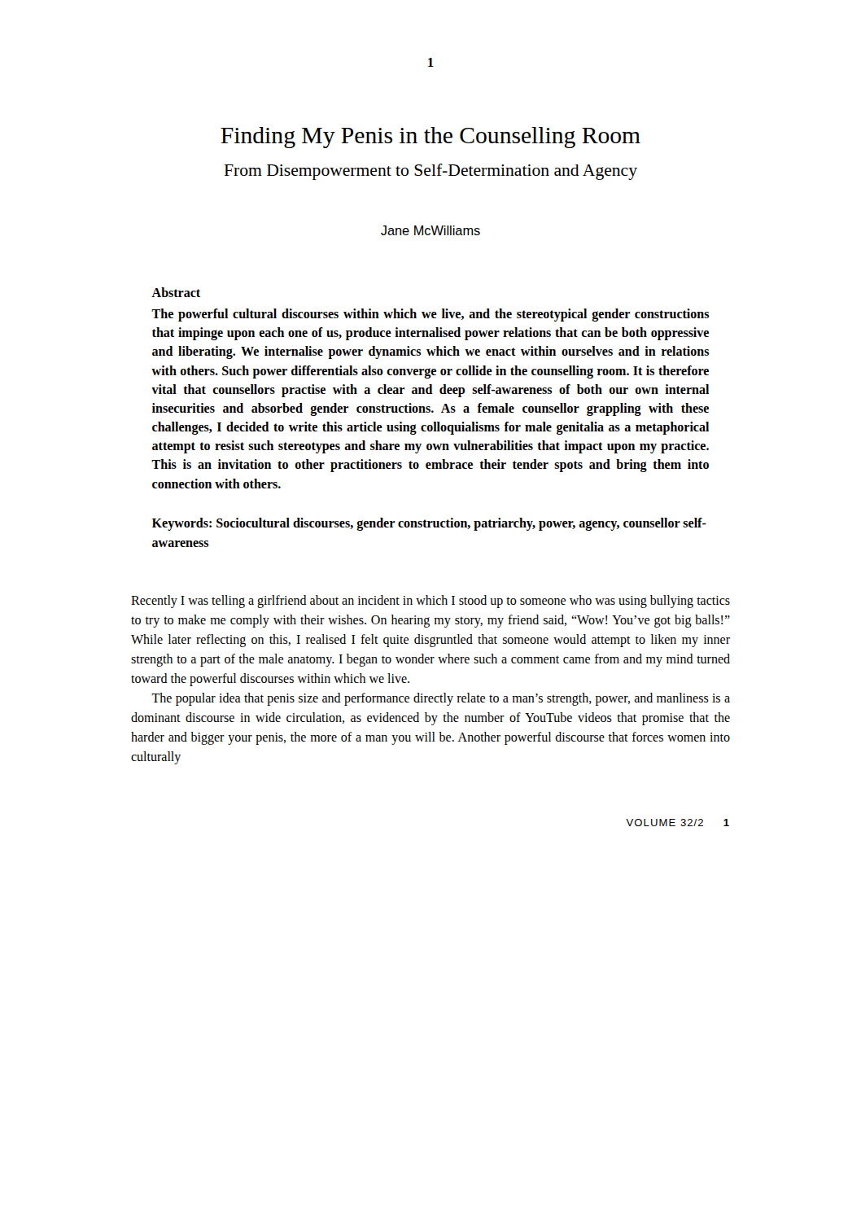1
Finding My Penis in the Counselling Room
From Disempowerment to Self-Determination and Agency
Jane McWilliams
Abstract
The powerful cultural discourses within which we live, and the stereotypical gender constructions that impinge upon each one of us, produce internalised power relations that can be both oppressive and liberating. We internalise power dynamics which we enact within ourselves and in relations with others. Such power differentials also converge or collide in the counselling room. It is therefore vital that counsellors practise with a clear and deep self-awareness of both our own internal insecurities and absorbed gender constructions. As a female counsellor grappling with these challenges, I decided to write this article using colloquialisms for male genitalia as a metaphorical attempt to resist such stereotypes and share my own vulnerabilities that impact upon my practice. This is an invitation to other practitioners to embrace their tender spots and bring them into connection with others.
Keywords: Sociocultural discourses, gender construction, patriarchy, power, agency, counsellor self-awareness
Recently I was telling a girlfriend about an incident in which I stood up to someone who was using bullying tactics to try to make me comply with their wishes. On hearing my story, my friend said, “Wow! You’ve got big balls!” While later reflecting on this, I realised I felt quite disgruntled that someone would attempt to liken my inner strength to a part of the male anatomy. I began to wonder where such a comment came from and my mind turned toward the powerful discourses within which we live.
The popular idea that penis size and performance directly relate to a man’s strength, power, and manliness is a dominant discourse in wide circulation, as evidenced by the number of YouTube videos that promise that the harder and bigger your penis, the more of a man you will be. Another powerful discourse that forces women into culturally
VOLUME 32/2 1